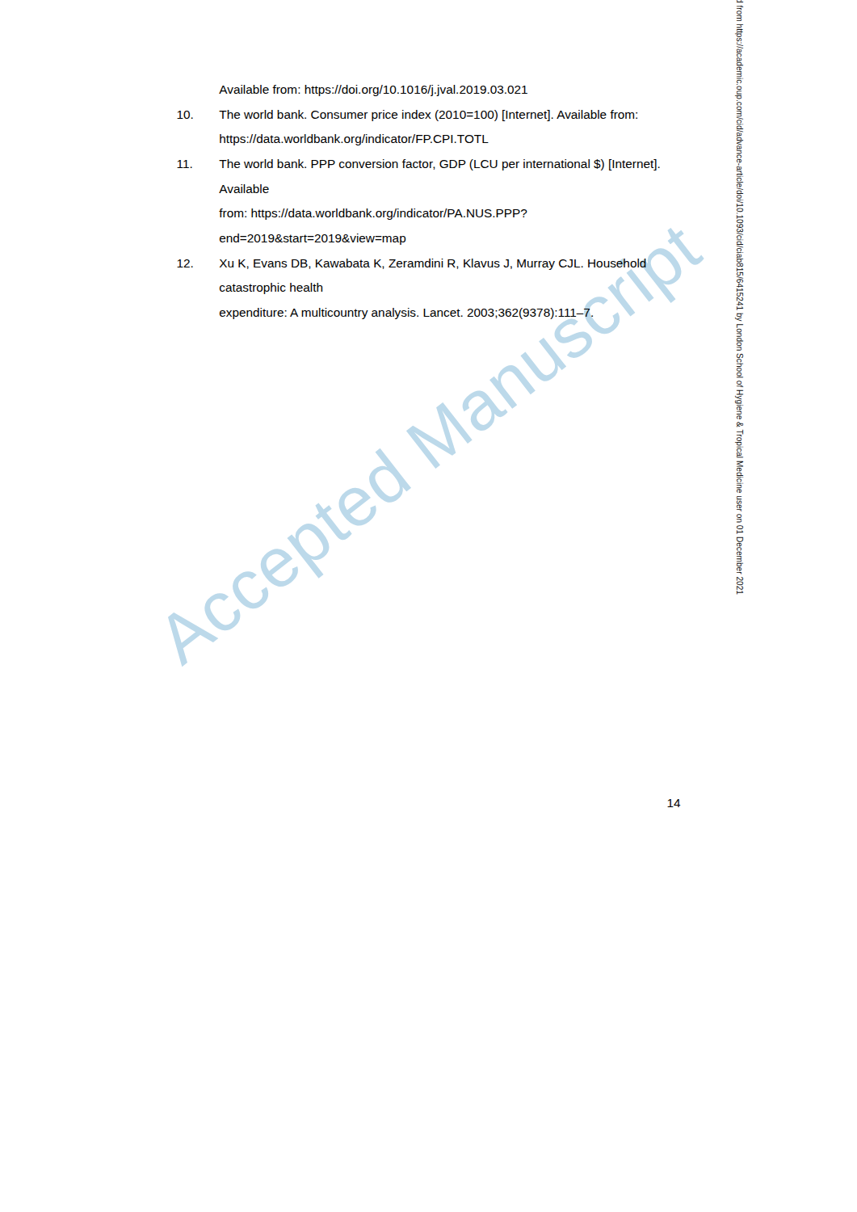Accepted Manuscript
Downloaded from https://academic.oup.com/cid/advance-article/doi/10.1093/cid/ciab815/6415241 by London School of Hygiene & Tropical Medicine user on 01 December 2021
Available from: https://doi.org/10.1016/j.jval.2019.03.021
10. The world bank. Consumer price index (2010=100) [Internet]. Available from: https://data.worldbank.org/indicator/FP.CPI.TOTL
11. The world bank. PPP conversion factor, GDP (LCU per international $) [Internet]. Available from: https://data.worldbank.org/indicator/PA.NUS.PPP?end=2019&start=2019&view=map
12. Xu K, Evans DB, Kawabata K, Zeramdini R, Klavus J, Murray CJL. Household catastrophic health expenditure: A multicountry analysis. Lancet. 2003;362(9378):111–7.
14